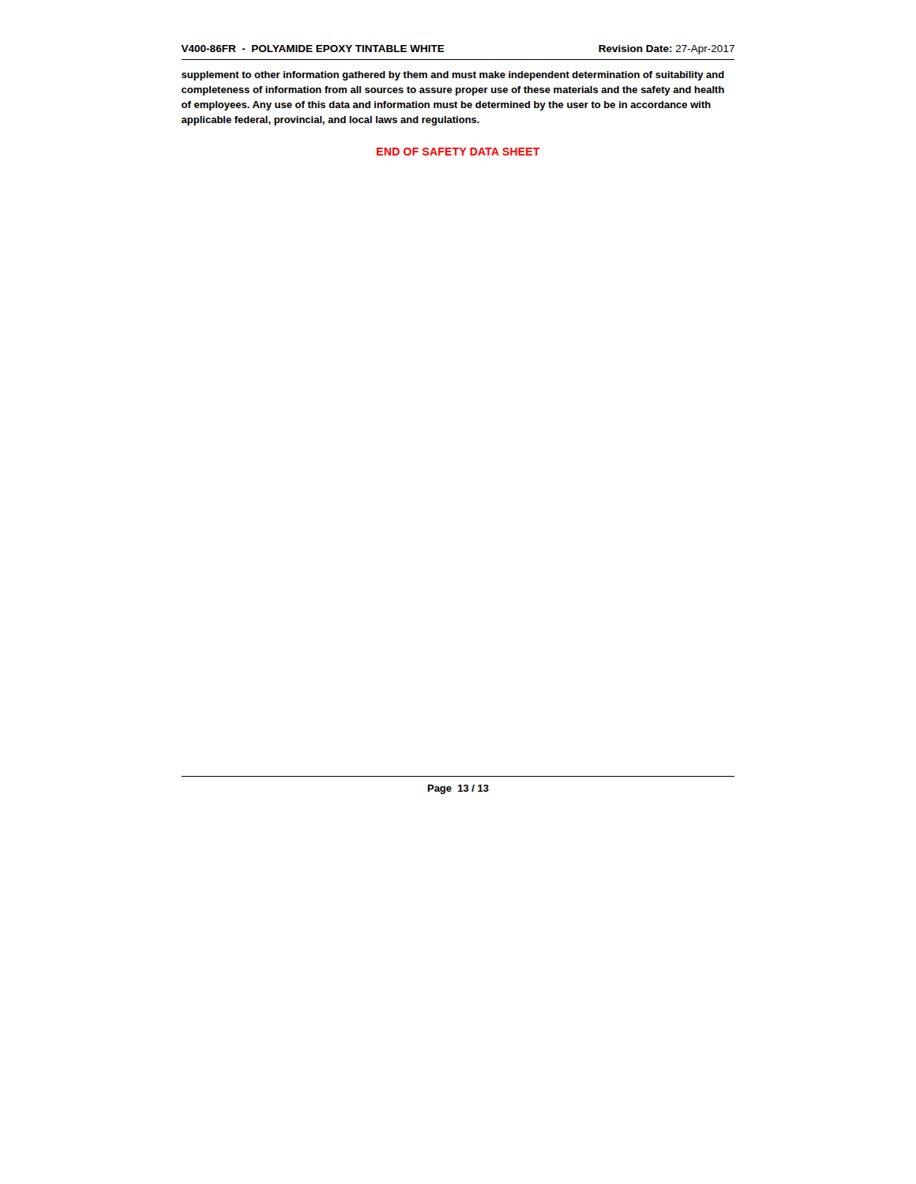V400-86FR - POLYAMIDE EPOXY TINTABLE WHITE
Revision Date: 27-Apr-2017
supplement to other information gathered by them and must make independent determination of suitability and completeness of information from all sources to assure proper use of these materials and the safety and health of employees. Any use of this data and information must be determined by the user to be in accordance with applicable federal, provincial, and local laws and regulations.
END OF SAFETY DATA SHEET
Page 13 / 13